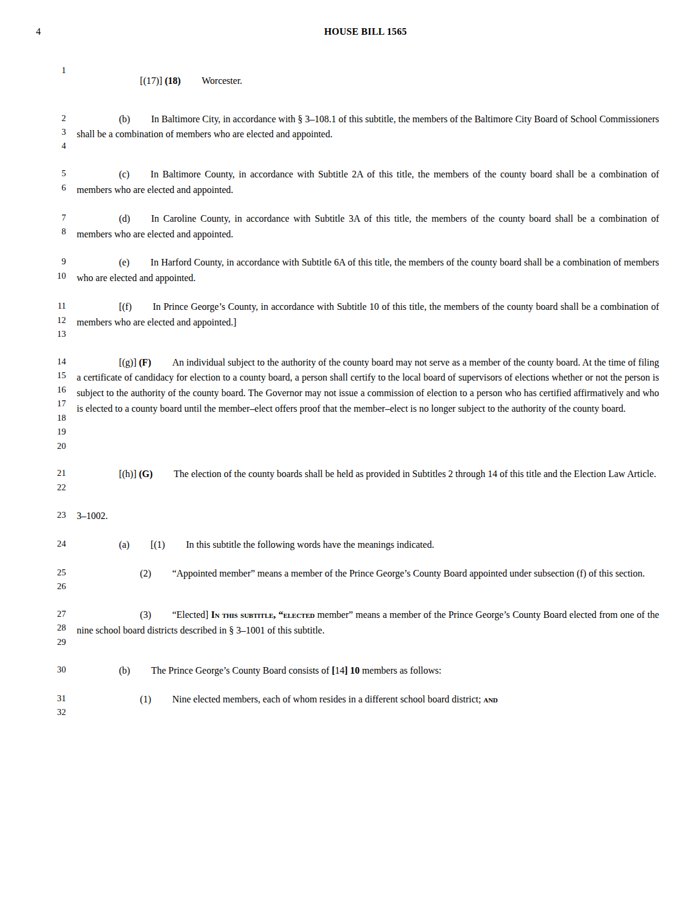4
HOUSE BILL 1565
1
[(17)] (18) Worcester.
2
3
4
(b) In Baltimore City, in accordance with § 3–108.1 of this subtitle, the members of the Baltimore City Board of School Commissioners shall be a combination of members who are elected and appointed.
5
6
(c) In Baltimore County, in accordance with Subtitle 2A of this title, the members of the county board shall be a combination of members who are elected and appointed.
7
8
(d) In Caroline County, in accordance with Subtitle 3A of this title, the members of the county board shall be a combination of members who are elected and appointed.
9
10
(e) In Harford County, in accordance with Subtitle 6A of this title, the members of the county board shall be a combination of members who are elected and appointed.
11
12
13
[(f) In Prince George’s County, in accordance with Subtitle 10 of this title, the members of the county board shall be a combination of members who are elected and appointed.]
14
15
16
17
18
19
20
[(g)] (F) An individual subject to the authority of the county board may not serve as a member of the county board. At the time of filing a certificate of candidacy for election to a county board, a person shall certify to the local board of supervisors of elections whether or not the person is subject to the authority of the county board. The Governor may not issue a commission of election to a person who has certified affirmatively and who is elected to a county board until the member–elect offers proof that the member–elect is no longer subject to the authority of the county board.
21
22
[(h)] (G) The election of the county boards shall be held as provided in Subtitles 2 through 14 of this title and the Election Law Article.
23
3–1002.
24
(a) [(1) In this subtitle the following words have the meanings indicated.
25
26
(2) “Appointed member” means a member of the Prince George’s County Board appointed under subsection (f) of this section.
27
28
29
(3) “Elected] In this subtitle, “elected member” means a member of the Prince George’s County Board elected from one of the nine school board districts described in § 3–1001 of this subtitle.
30
(b) The Prince George’s County Board consists of [14] 10 members as follows:
31
32
(1) Nine elected members, each of whom resides in a different school board district; and